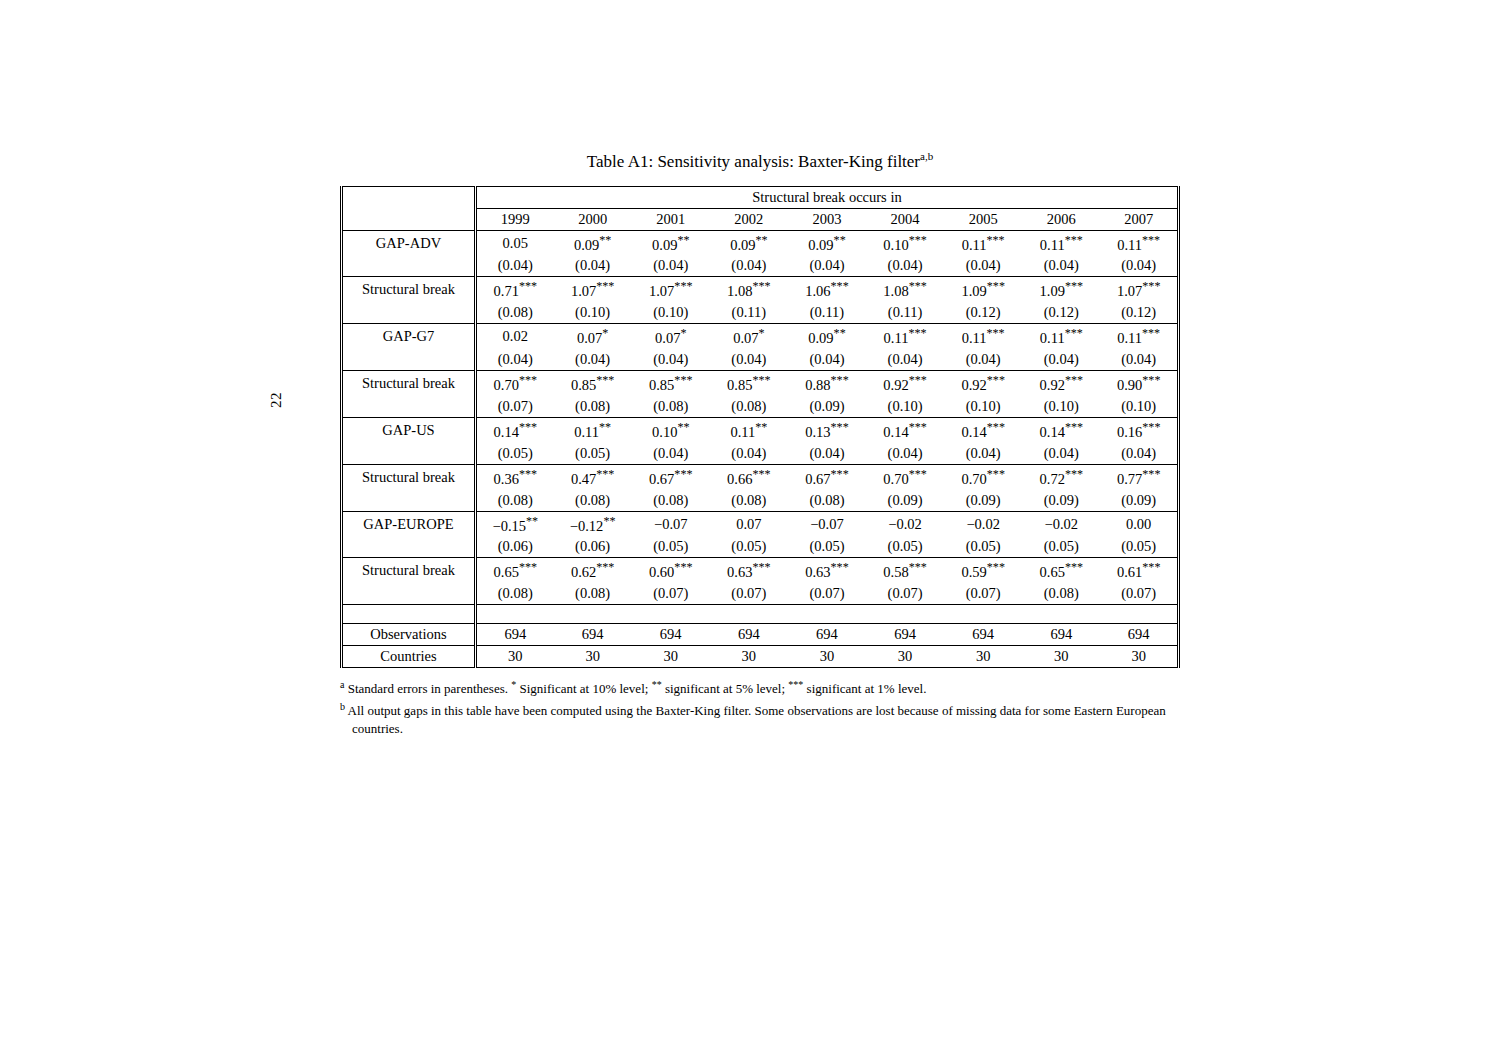22
Table A1: Sensitivity analysis: Baxter-King filtera,b
| | Structural break occurs in |
| | 1999 | 2000 | 2001 | 2002 | 2003 | 2004 | 2005 | 2006 | 2007 |
| GAP-ADV | 0.05 | 0.09 ** | 0.09 ** | 0.09 ** | 0.09 ** | 0.10 *** | 0.11 *** | 0.11 *** | 0.11 *** |
| | (0.04) | (0.04) | (0.04) | (0.04) | (0.04) | (0.04) | (0.04) | (0.04) | (0.04) |
| Structural break | 0.71 *** | 1.07 *** | 1.07 *** | 1.08 *** | 1.06 *** | 1.08 *** | 1.09 *** | 1.09 *** | 1.07 *** |
| | (0.08) | (0.10) | (0.10) | (0.11) | (0.11) | (0.11) | (0.12) | (0.12) | (0.12) |
| GAP-G7 | 0.02 | 0.07 * | 0.07 * | 0.07 * | 0.09 ** | 0.11 *** | 0.11 *** | 0.11 *** | 0.11 *** |
| | (0.04) | (0.04) | (0.04) | (0.04) | (0.04) | (0.04) | (0.04) | (0.04) | (0.04) |
| Structural break | 0.70 *** | 0.85 *** | 0.85 *** | 0.85 *** | 0.88 *** | 0.92 *** | 0.92 *** | 0.92 *** | 0.90 *** |
| | (0.07) | (0.08) | (0.08) | (0.08) | (0.09) | (0.10) | (0.10) | (0.10) | (0.10) |
| GAP-US | 0.14 *** | 0.11 ** | 0.10 ** | 0.11 ** | 0.13 *** | 0.14 *** | 0.14 *** | 0.14 *** | 0.16 *** |
| | (0.05) | (0.05) | (0.04) | (0.04) | (0.04) | (0.04) | (0.04) | (0.04) | (0.04) |
| Structural break | 0.36 *** | 0.47 *** | 0.67 *** | 0.66 *** | 0.67 *** | 0.70 *** | 0.70 *** | 0.72 *** | 0.77 *** |
| | (0.08) | (0.08) | (0.08) | (0.08) | (0.08) | (0.09) | (0.09) | (0.09) | (0.09) |
| GAP-EUROPE | −0.15 ** | −0.12 ** | −0.07 | 0.07 | −0.07 | −0.02 | −0.02 | −0.02 | 0.00 |
| | (0.06) | (0.06) | (0.05) | (0.05) | (0.05) | (0.05) | (0.05) | (0.05) | (0.05) |
| Structural break | 0.65 *** | 0.62 *** | 0.60 *** | 0.63 *** | 0.63 *** | 0.58 *** | 0.59 *** | 0.65 *** | 0.61 *** |
| | (0.08) | (0.08) | (0.07) | (0.07) | (0.07) | (0.07) | (0.07) | (0.08) | (0.07) |
| Observations | 694 | 694 | 694 | 694 | 694 | 694 | 694 | 694 | 694 |
| Countries | 30 | 30 | 30 | 30 | 30 | 30 | 30 | 30 | 30 |
a Standard errors in parentheses. * Significant at 10% level; ** significant at 5% level; *** significant at 1% level.
b All output gaps in this table have been computed using the Baxter-King filter. Some observations are lost because of missing data for some Eastern European countries.